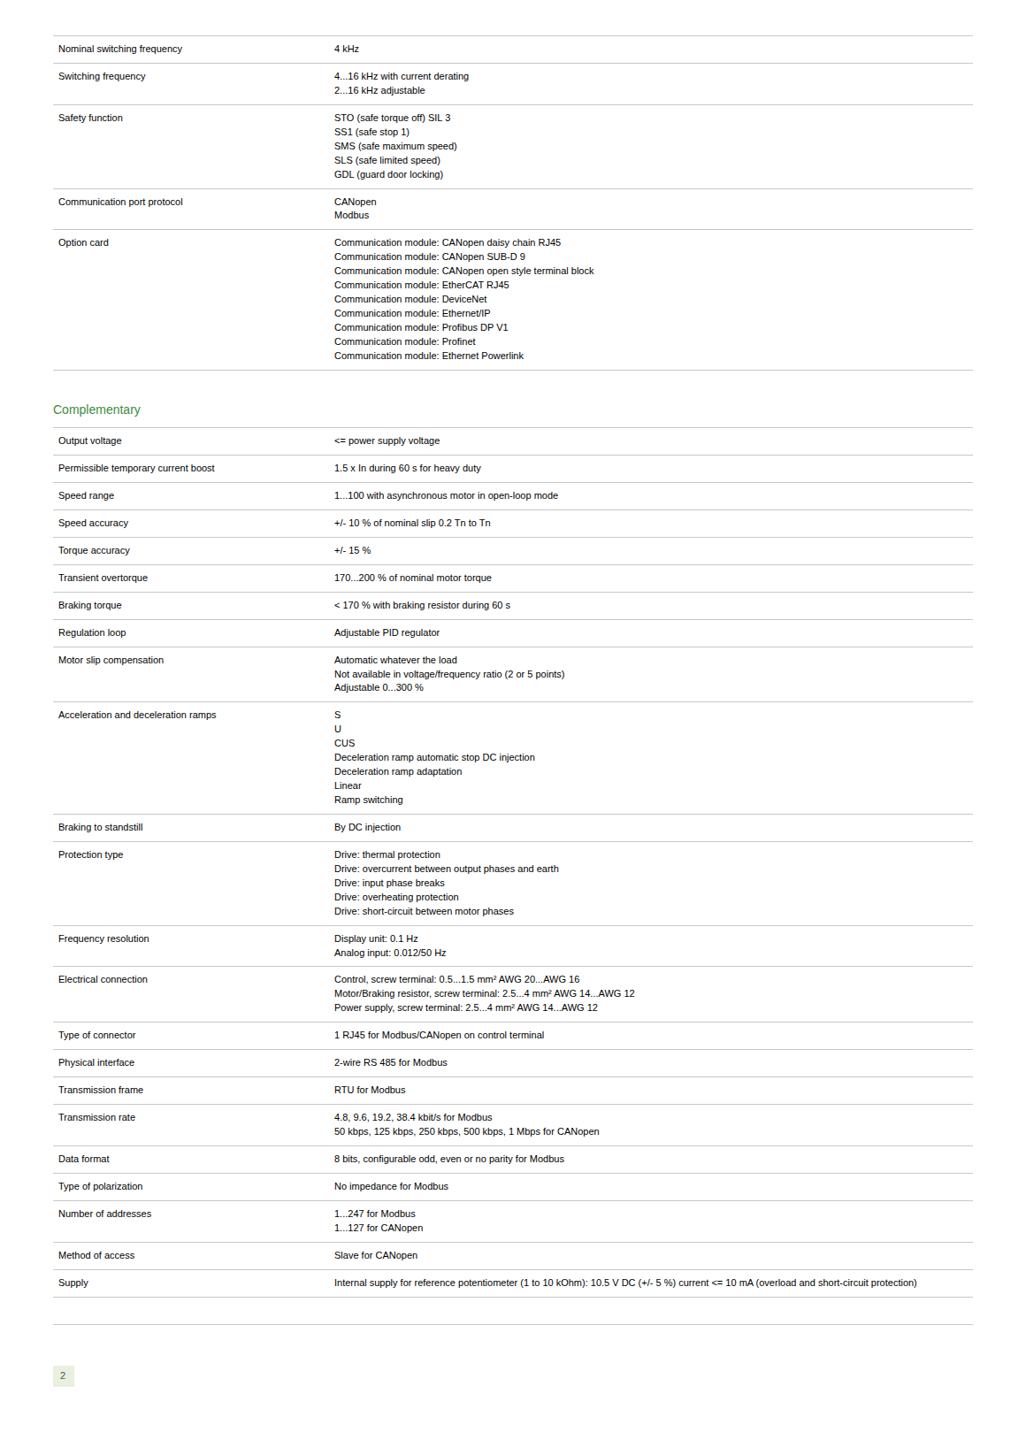| Nominal switching frequency | 4 kHz |
| Switching frequency | 4...16 kHz with current derating 2...16 kHz adjustable |
| Safety function | STO (safe torque off) SIL 3 SS1 (safe stop 1) SMS (safe maximum speed) SLS (safe limited speed) GDL (guard door locking) |
| Communication port protocol | CANopen Modbus |
| Option card | Communication module: CANopen daisy chain RJ45 Communication module: CANopen SUB-D 9 Communication module: CANopen open style terminal block Communication module: EtherCAT RJ45 Communication module: DeviceNet Communication module: Ethernet/IP Communication module: Profibus DP V1 Communication module: Profinet Communication module: Ethernet Powerlink |
Complementary
| Output voltage | <= power supply voltage |
| Permissible temporary current boost | 1.5 x In during 60 s for heavy duty |
| Speed range | 1...100 with asynchronous motor in open-loop mode |
| Speed accuracy | +/- 10 % of nominal slip 0.2 Tn to Tn |
| Torque accuracy | +/- 15 % |
| Transient overtorque | 170...200 % of nominal motor torque |
| Braking torque | < 170 % with braking resistor during 60 s |
| Regulation loop | Adjustable PID regulator |
| Motor slip compensation | Automatic whatever the load Not available in voltage/frequency ratio (2 or 5 points) Adjustable 0...300 % |
| Acceleration and deceleration ramps | S U CUS Deceleration ramp automatic stop DC injection Deceleration ramp adaptation Linear Ramp switching |
| Braking to standstill | By DC injection |
| Protection type | Drive: thermal protection Drive: overcurrent between output phases and earth Drive: input phase breaks Drive: overheating protection Drive: short-circuit between motor phases |
| Frequency resolution | Display unit: 0.1 Hz Analog input: 0.012/50 Hz |
| Electrical connection | Control, screw terminal: 0.5...1.5 mm² AWG 20...AWG 16 Motor/Braking resistor, screw terminal: 2.5...4 mm² AWG 14...AWG 12 Power supply, screw terminal: 2.5...4 mm² AWG 14...AWG 12 |
| Type of connector | 1 RJ45 for Modbus/CANopen on control terminal |
| Physical interface | 2-wire RS 485 for Modbus |
| Transmission frame | RTU for Modbus |
| Transmission rate | 4.8, 9.6, 19.2, 38.4 kbit/s for Modbus 50 kbps, 125 kbps, 250 kbps, 500 kbps, 1 Mbps for CANopen |
| Data format | 8 bits, configurable odd, even or no parity for Modbus |
| Type of polarization | No impedance for Modbus |
| Number of addresses | 1...247 for Modbus 1...127 for CANopen |
| Method of access | Slave for CANopen |
| Supply | Internal supply for reference potentiometer (1 to 10 kOhm): 10.5 V DC (+/- 5 %) current <= 10 mA (overload and short-circuit protection) |
2